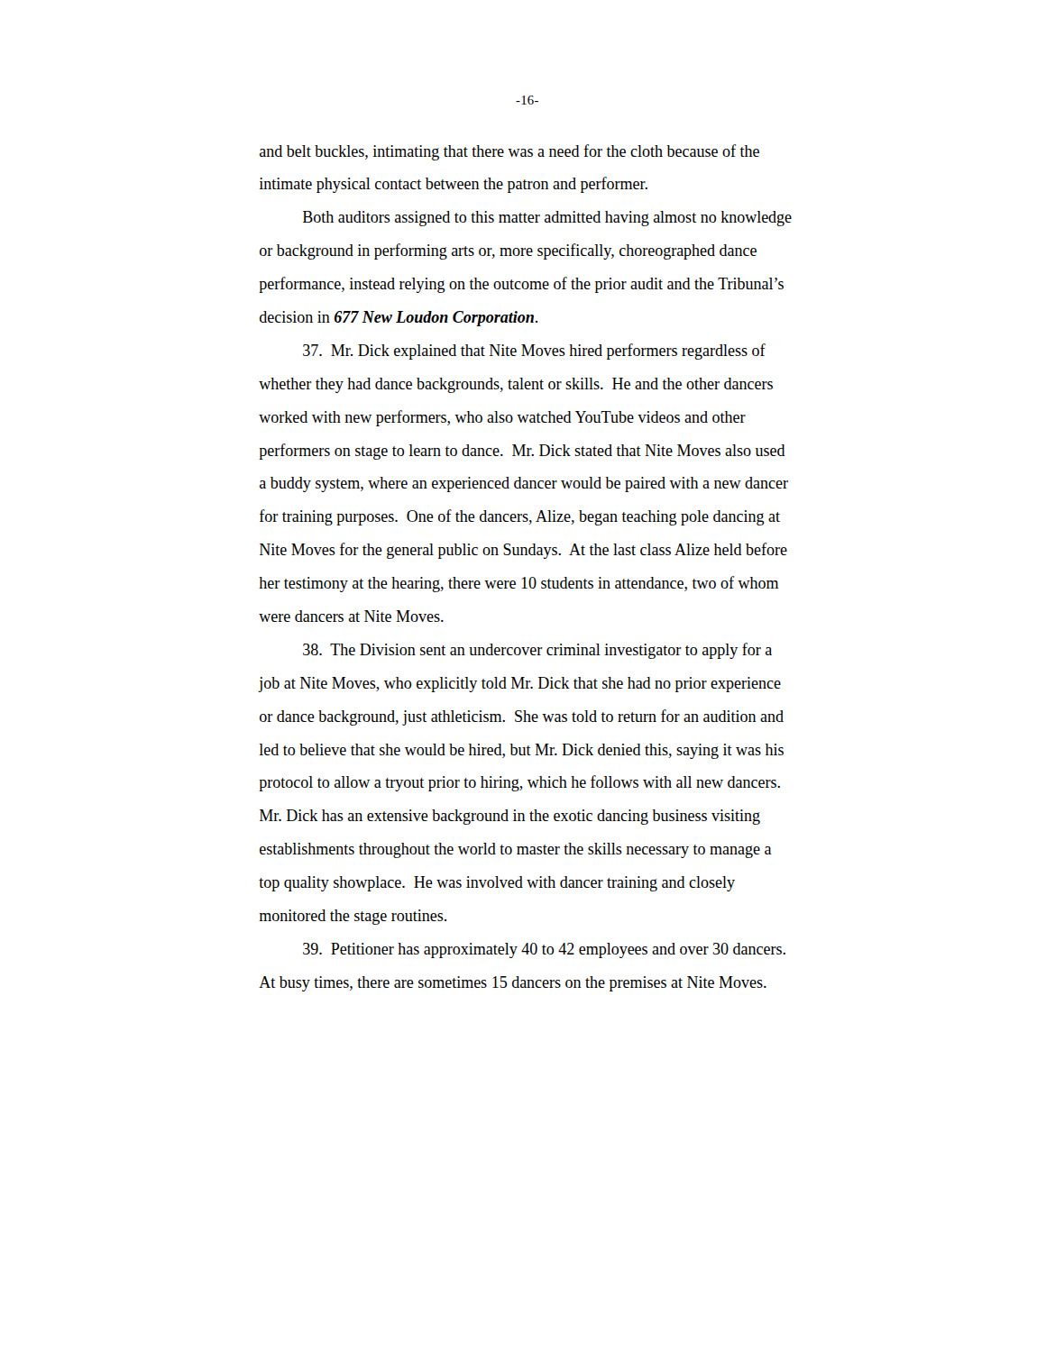-16-
and belt buckles, intimating that there was a need for the cloth because of the intimate physical contact between the patron and performer.
Both auditors assigned to this matter admitted having almost no knowledge or background in performing arts or, more specifically, choreographed dance performance, instead relying on the outcome of the prior audit and the Tribunal’s decision in 677 New Loudon Corporation.
37. Mr. Dick explained that Nite Moves hired performers regardless of whether they had dance backgrounds, talent or skills. He and the other dancers worked with new performers, who also watched YouTube videos and other performers on stage to learn to dance. Mr. Dick stated that Nite Moves also used a buddy system, where an experienced dancer would be paired with a new dancer for training purposes. One of the dancers, Alize, began teaching pole dancing at Nite Moves for the general public on Sundays. At the last class Alize held before her testimony at the hearing, there were 10 students in attendance, two of whom were dancers at Nite Moves.
38. The Division sent an undercover criminal investigator to apply for a job at Nite Moves, who explicitly told Mr. Dick that she had no prior experience or dance background, just athleticism. She was told to return for an audition and led to believe that she would be hired, but Mr. Dick denied this, saying it was his protocol to allow a tryout prior to hiring, which he follows with all new dancers. Mr. Dick has an extensive background in the exotic dancing business visiting establishments throughout the world to master the skills necessary to manage a top quality showplace. He was involved with dancer training and closely monitored the stage routines.
39. Petitioner has approximately 40 to 42 employees and over 30 dancers. At busy times, there are sometimes 15 dancers on the premises at Nite Moves.